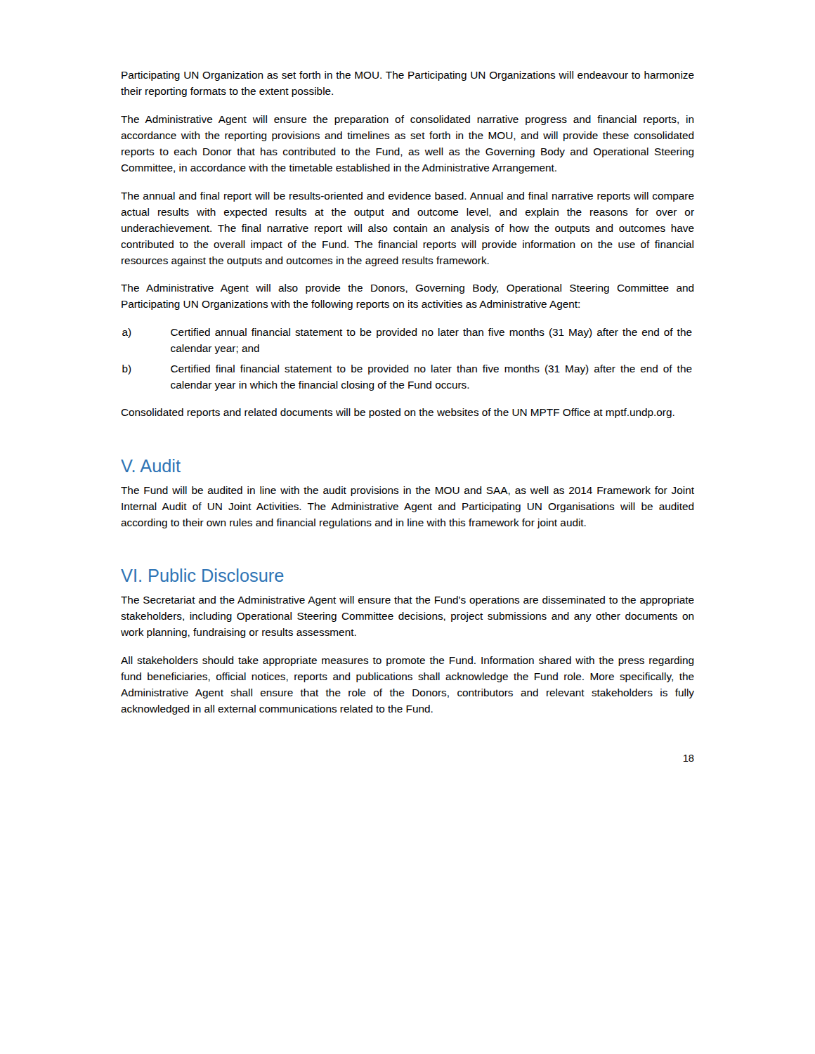Participating UN Organization as set forth in the MOU. The Participating UN Organizations will endeavour to harmonize their reporting formats to the extent possible.
The Administrative Agent will ensure the preparation of consolidated narrative progress and financial reports, in accordance with the reporting provisions and timelines as set forth in the MOU, and will provide these consolidated reports to each Donor that has contributed to the Fund, as well as the Governing Body and Operational Steering Committee, in accordance with the timetable established in the Administrative Arrangement.
The annual and final report will be results-oriented and evidence based. Annual and final narrative reports will compare actual results with expected results at the output and outcome level, and explain the reasons for over or underachievement. The final narrative report will also contain an analysis of how the outputs and outcomes have contributed to the overall impact of the Fund. The financial reports will provide information on the use of financial resources against the outputs and outcomes in the agreed results framework.
The Administrative Agent will also provide the Donors, Governing Body, Operational Steering Committee and Participating UN Organizations with the following reports on its activities as Administrative Agent:
a) Certified annual financial statement to be provided no later than five months (31 May) after the end of the calendar year; and
b) Certified final financial statement to be provided no later than five months (31 May) after the end of the calendar year in which the financial closing of the Fund occurs.
Consolidated reports and related documents will be posted on the websites of the UN MPTF Office at mptf.undp.org.
V. Audit
The Fund will be audited in line with the audit provisions in the MOU and SAA, as well as 2014 Framework for Joint Internal Audit of UN Joint Activities. The Administrative Agent and Participating UN Organisations will be audited according to their own rules and financial regulations and in line with this framework for joint audit.
VI. Public Disclosure
The Secretariat and the Administrative Agent will ensure that the Fund's operations are disseminated to the appropriate stakeholders, including Operational Steering Committee decisions, project submissions and any other documents on work planning, fundraising or results assessment.
All stakeholders should take appropriate measures to promote the Fund. Information shared with the press regarding fund beneficiaries, official notices, reports and publications shall acknowledge the Fund role. More specifically, the Administrative Agent shall ensure that the role of the Donors, contributors and relevant stakeholders is fully acknowledged in all external communications related to the Fund.
18